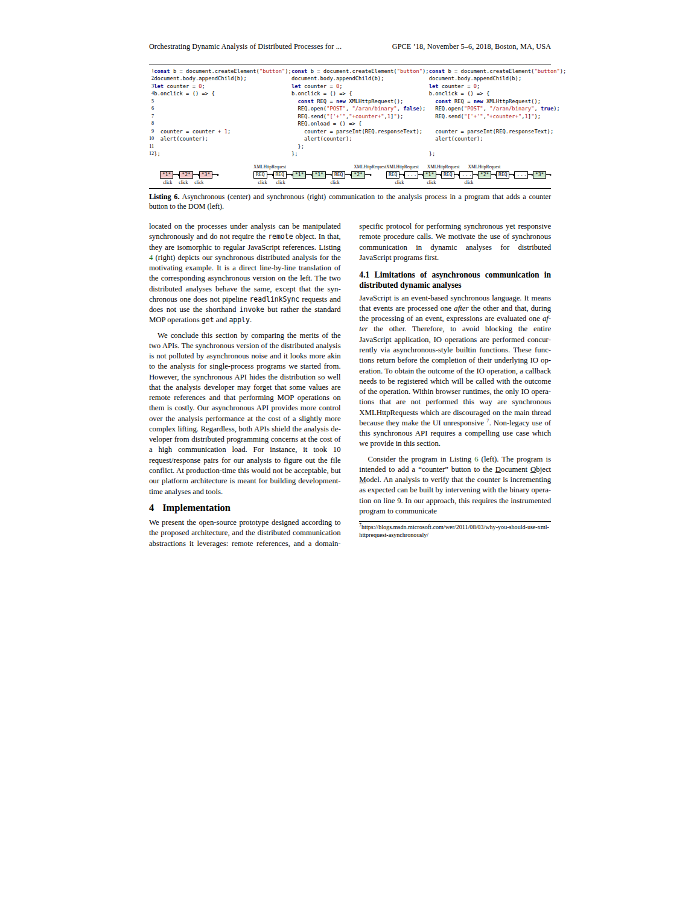Orchestrating Dynamic Analysis of Distributed Processes for ...
GPCE ’18, November 5–6, 2018, Boston, MA, USA
| 1 | const b = document.createElement( "button" ); | const b = document.createElement( "button" ); | const b = document.createElement( "button" ); |
| 2 | document.body.appendChild(b); | document.body.appendChild(b); | document.body.appendChild(b); |
| 3 | let counter = 0 ; | let counter = 0 ; | let counter = 0 ; |
| 4 | b.onclick = () => { | b.onclick = () => { | b.onclick = () => { |
| 5 | | const REQ = new XMLHttpRequest(); | const REQ = new XMLHttpRequest(); |
| 6 | | REQ.open( "POST" , "/aran/binary" , false ); | REQ.open( "POST" , "/aran/binary" , true ); |
| 7 | | REQ.send( "['+'" , "+counter+" , 1 ] " ); | REQ.send( "['+'" , "+counter+" , 1 ] " ); |
| 8 | | REQ.onload = () => { | |
| 9 | counter = counter + 1 ; | counter = parseInt(REQ.responseText); | counter = parseInt(REQ.responseText); |
| 10 | alert(counter); | alert(counter); | alert(counter); |
| 11 | | }; | |
| 12 | }; | }; | }; |
*1*
*2*
*3*
click click click
XMLHttpRequest
XMLHttpRequest
REQ
REQ
*1*
*1*
REQ
*2*
click click click
XMLHttpRequest
XMLHttpRequest
XMLHttpRequest
REQ
...
*1*
REQ
...
*2*
REQ
...
*3*
click click click
Listing 6. Asynchronous (center) and synchronous (right) communication to the analysis process in a program that adds a counter button to the DOM (left).
located on the processes under analysis can be manipulated synchronously and do not require the remote object. In that, they are isomorphic to regular JavaScript references. Listing 4 (right) depicts our synchronous distributed analysis for the motivating example. It is a direct line-by-line translation of the corresponding asynchronous version on the left. The two distributed analyses behave the same, except that the synchronous one does not pipeline readlinkSync requests and does not use the shorthand invoke but rather the standard MOP operations get and apply.
We conclude this section by comparing the merits of the two APIs. The synchronous version of the distributed analysis is not polluted by asynchronous noise and it looks more akin to the analysis for single-process programs we started from. However, the synchronous API hides the distribution so well that the analysis developer may forget that some values are remote references and that performing MOP operations on them is costly. Our asynchronous API provides more control over the analysis performance at the cost of a slightly more complex lifting. Regardless, both APIs shield the analysis developer from distributed programming concerns at the cost of a high communication load. For instance, it took 10 request/response pairs for our analysis to figure out the file conflict. At production-time this would not be acceptable, but our platform architecture is meant for building development-time analyses and tools.
4 Implementation
We present the open-source prototype designed according to the proposed architecture, and the distributed communication abstractions it leverages: remote references, and a domain-specific protocol for performing synchronous yet responsive remote procedure calls. We motivate the use of synchronous communication in dynamic analyses for distributed JavaScript programs first.
4.1 Limitations of asynchronous communication in distributed dynamic analyses
JavaScript is an event-based synchronous language. It means that events are processed one after the other and that, during the processing of an event, expressions are evaluated one after the other. Therefore, to avoid blocking the entire JavaScript application, IO operations are performed concurrently via asynchronous-style builtin functions. These functions return before the completion of their underlying IO operation. To obtain the outcome of the IO operation, a callback needs to be registered which will be called with the outcome of the operation. Within browser runtimes, the only IO operations that are not performed this way are synchronous XMLHttpRequests which are discouraged on the main thread because they make the UI unresponsive 7. Non-legacy use of this synchronous API requires a compelling use case which we provide in this section.
Consider the program in Listing 6 (left). The program is intended to add a “counter” button to the Document Object Model. An analysis to verify that the counter is incrementing as expected can be built by intervening with the binary operation on line 9. In our approach, this requires the instrumented program to communicate
7https://blogs.msdn.microsoft.com/wer/2011/08/03/why-you-should-use-xmlhttprequest-asynchronously/